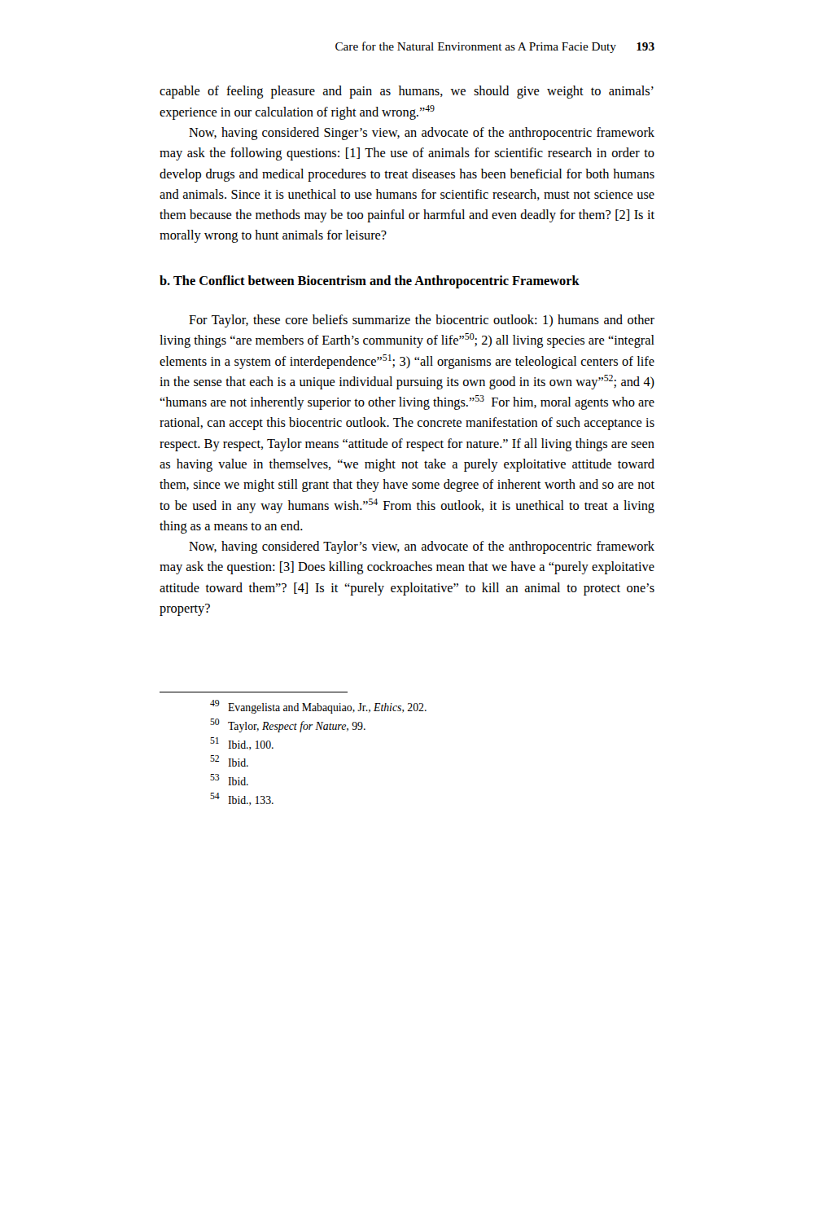Care for the Natural Environment as A Prima Facie Duty193
capable of feeling pleasure and pain as humans, we should give weight to animals’ experience in our calculation of right and wrong.”49
Now, having considered Singer’s view, an advocate of the anthropocentric framework may ask the following questions: [1] The use of animals for scientific research in order to develop drugs and medical procedures to treat diseases has been beneficial for both humans and animals. Since it is unethical to use humans for scientific research, must not science use them because the methods may be too painful or harmful and even deadly for them? [2] Is it morally wrong to hunt animals for leisure?
b. The Conflict between Biocentrism and the Anthropocentric Framework
For Taylor, these core beliefs summarize the biocentric outlook: 1) humans and other living things “are members of Earth’s community of life”50; 2) all living species are “integral elements in a system of interdependence”51; 3) “all organisms are teleological centers of life in the sense that each is a unique individual pursuing its own good in its own way”52; and 4) “humans are not inherently superior to other living things.”53 For him, moral agents who are rational, can accept this biocentric outlook. The concrete manifestation of such acceptance is respect. By respect, Taylor means “attitude of respect for nature.” If all living things are seen as having value in themselves, “we might not take a purely exploitative attitude toward them, since we might still grant that they have some degree of inherent worth and so are not to be used in any way humans wish.”54 From this outlook, it is unethical to treat a living thing as a means to an end.
Now, having considered Taylor’s view, an advocate of the anthropocentric framework may ask the question: [3] Does killing cockroaches mean that we have a “purely exploitative attitude toward them”? [4] Is it “purely exploitative” to kill an animal to protect one’s property?
49 Evangelista and Mabaquiao, Jr., Ethics, 202.
50 Taylor, Respect for Nature, 99.
51 Ibid., 100.
52 Ibid.
53 Ibid.
54 Ibid., 133.